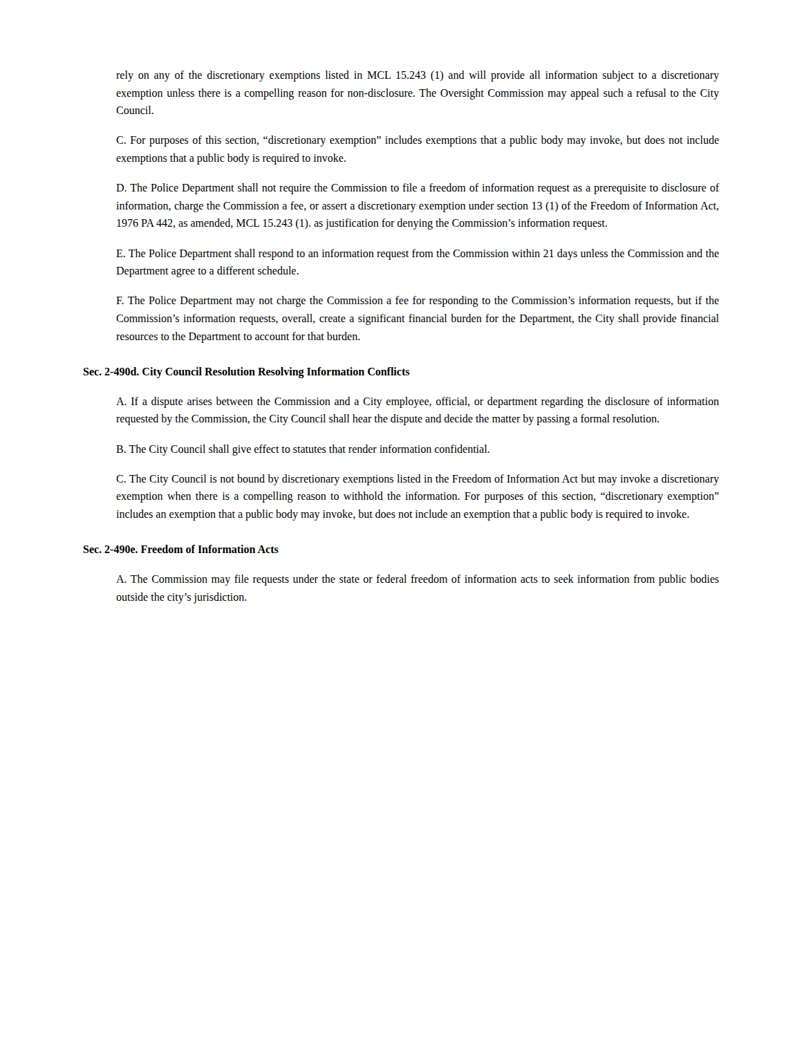rely on any of the discretionary exemptions listed in MCL 15.243 (1) and will provide all information subject to a discretionary exemption unless there is a compelling reason for non-disclosure. The Oversight Commission may appeal such a refusal to the City Council.
C. For purposes of this section, “discretionary exemption” includes exemptions that a public body may invoke, but does not include exemptions that a public body is required to invoke.
D. The Police Department shall not require the Commission to file a freedom of information request as a prerequisite to disclosure of information, charge the Commission a fee, or assert a discretionary exemption under section 13 (1) of the Freedom of Information Act, 1976 PA 442, as amended, MCL 15.243 (1). as justification for denying the Commission’s information request.
E. The Police Department shall respond to an information request from the Commission within 21 days unless the Commission and the Department agree to a different schedule.
F. The Police Department may not charge the Commission a fee for responding to the Commission’s information requests, but if the Commission’s information requests, overall, create a significant financial burden for the Department, the City shall provide financial resources to the Department to account for that burden.
Sec. 2-490d. City Council Resolution Resolving Information Conflicts
A. If a dispute arises between the Commission and a City employee, official, or department regarding the disclosure of information requested by the Commission, the City Council shall hear the dispute and decide the matter by passing a formal resolution.
B. The City Council shall give effect to statutes that render information confidential.
C. The City Council is not bound by discretionary exemptions listed in the Freedom of Information Act but may invoke a discretionary exemption when there is a compelling reason to withhold the information. For purposes of this section, “discretionary exemption” includes an exemption that a public body may invoke, but does not include an exemption that a public body is required to invoke.
Sec. 2-490e. Freedom of Information Acts
A. The Commission may file requests under the state or federal freedom of information acts to seek information from public bodies outside the city’s jurisdiction.